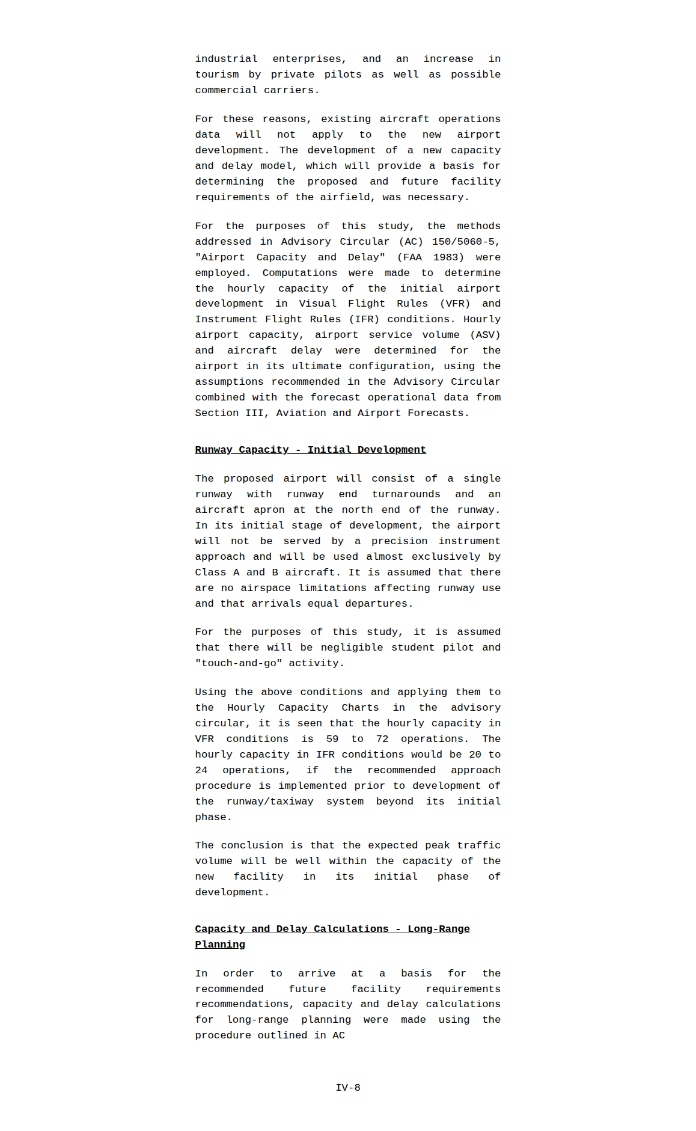industrial enterprises, and an increase in tourism by private pilots as well as possible commercial carriers.
For these reasons, existing aircraft operations data will not apply to the new airport development. The development of a new capacity and delay model, which will provide a basis for determining the proposed and future facility requirements of the airfield, was necessary.
For the purposes of this study, the methods addressed in Advisory Circular (AC) 150/5060-5, "Airport Capacity and Delay" (FAA 1983) were employed. Computations were made to determine the hourly capacity of the initial airport development in Visual Flight Rules (VFR) and Instrument Flight Rules (IFR) conditions. Hourly airport capacity, airport service volume (ASV) and aircraft delay were determined for the airport in its ultimate configuration, using the assumptions recommended in the Advisory Circular combined with the forecast operational data from Section III, Aviation and Airport Forecasts.
Runway Capacity - Initial Development
The proposed airport will consist of a single runway with runway end turnarounds and an aircraft apron at the north end of the runway. In its initial stage of development, the airport will not be served by a precision instrument approach and will be used almost exclusively by Class A and B aircraft. It is assumed that there are no airspace limitations affecting runway use and that arrivals equal departures.
For the purposes of this study, it is assumed that there will be negligible student pilot and "touch-and-go" activity.
Using the above conditions and applying them to the Hourly Capacity Charts in the advisory circular, it is seen that the hourly capacity in VFR conditions is 59 to 72 operations. The hourly capacity in IFR conditions would be 20 to 24 operations, if the recommended approach procedure is implemented prior to development of the runway/taxiway system beyond its initial phase.
The conclusion is that the expected peak traffic volume will be well within the capacity of the new facility in its initial phase of development.
Capacity and Delay Calculations - Long-Range Planning
In order to arrive at a basis for the recommended future facility requirements recommendations, capacity and delay calculations for long-range planning were made using the procedure outlined in AC
IV-8